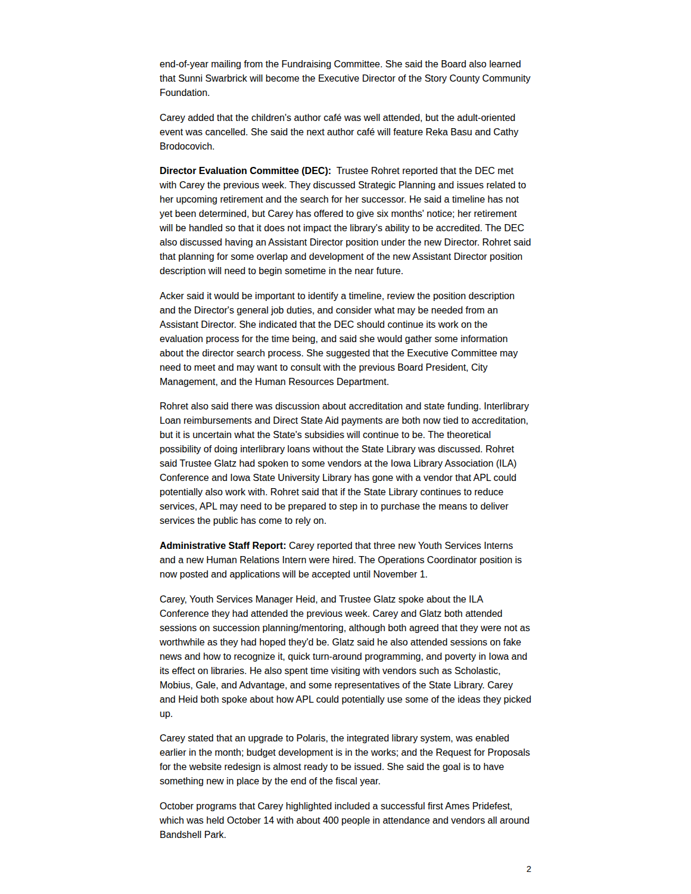end-of-year mailing from the Fundraising Committee. She said the Board also learned that Sunni Swarbrick will become the Executive Director of the Story County Community Foundation.
Carey added that the children's author café was well attended, but the adult-oriented event was cancelled. She said the next author café will feature Reka Basu and Cathy Brodocovich.
Director Evaluation Committee (DEC): Trustee Rohret reported that the DEC met with Carey the previous week. They discussed Strategic Planning and issues related to her upcoming retirement and the search for her successor. He said a timeline has not yet been determined, but Carey has offered to give six months' notice; her retirement will be handled so that it does not impact the library's ability to be accredited. The DEC also discussed having an Assistant Director position under the new Director. Rohret said that planning for some overlap and development of the new Assistant Director position description will need to begin sometime in the near future.
Acker said it would be important to identify a timeline, review the position description and the Director's general job duties, and consider what may be needed from an Assistant Director. She indicated that the DEC should continue its work on the evaluation process for the time being, and said she would gather some information about the director search process. She suggested that the Executive Committee may need to meet and may want to consult with the previous Board President, City Management, and the Human Resources Department.
Rohret also said there was discussion about accreditation and state funding. Interlibrary Loan reimbursements and Direct State Aid payments are both now tied to accreditation, but it is uncertain what the State's subsidies will continue to be. The theoretical possibility of doing interlibrary loans without the State Library was discussed. Rohret said Trustee Glatz had spoken to some vendors at the Iowa Library Association (ILA) Conference and Iowa State University Library has gone with a vendor that APL could potentially also work with. Rohret said that if the State Library continues to reduce services, APL may need to be prepared to step in to purchase the means to deliver services the public has come to rely on.
Administrative Staff Report: Carey reported that three new Youth Services Interns and a new Human Relations Intern were hired. The Operations Coordinator position is now posted and applications will be accepted until November 1.
Carey, Youth Services Manager Heid, and Trustee Glatz spoke about the ILA Conference they had attended the previous week. Carey and Glatz both attended sessions on succession planning/mentoring, although both agreed that they were not as worthwhile as they had hoped they'd be. Glatz said he also attended sessions on fake news and how to recognize it, quick turn-around programming, and poverty in Iowa and its effect on libraries. He also spent time visiting with vendors such as Scholastic, Mobius, Gale, and Advantage, and some representatives of the State Library. Carey and Heid both spoke about how APL could potentially use some of the ideas they picked up.
Carey stated that an upgrade to Polaris, the integrated library system, was enabled earlier in the month; budget development is in the works; and the Request for Proposals for the website redesign is almost ready to be issued. She said the goal is to have something new in place by the end of the fiscal year.
October programs that Carey highlighted included a successful first Ames Pridefest, which was held October 14 with about 400 people in attendance and vendors all around Bandshell Park.
2